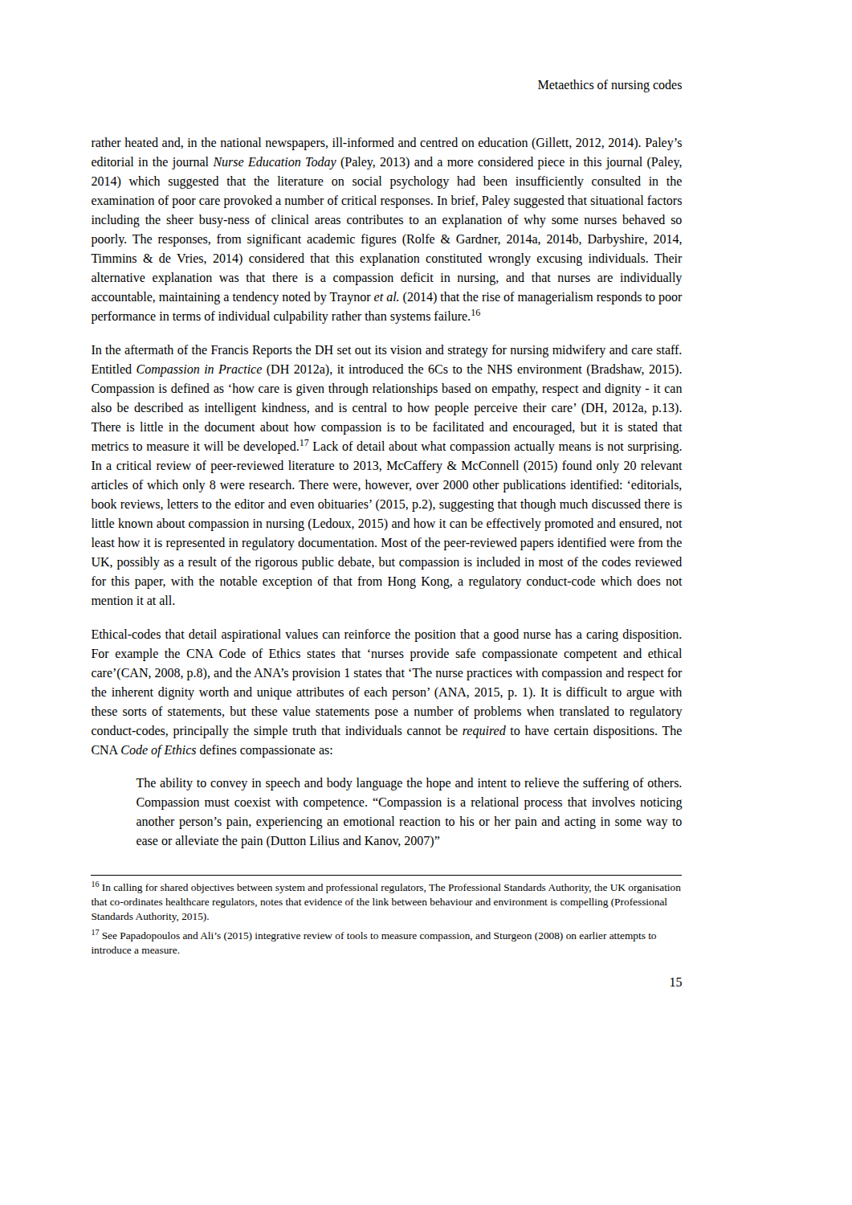Metaethics of nursing codes
rather heated and, in the national newspapers, ill-informed and centred on education (Gillett, 2012, 2014). Paley’s editorial in the journal Nurse Education Today (Paley, 2013) and a more considered piece in this journal (Paley, 2014) which suggested that the literature on social psychology had been insufficiently consulted in the examination of poor care provoked a number of critical responses. In brief, Paley suggested that situational factors including the sheer busy-ness of clinical areas contributes to an explanation of why some nurses behaved so poorly. The responses, from significant academic figures (Rolfe & Gardner, 2014a, 2014b, Darbyshire, 2014, Timmins & de Vries, 2014) considered that this explanation constituted wrongly excusing individuals. Their alternative explanation was that there is a compassion deficit in nursing, and that nurses are individually accountable, maintaining a tendency noted by Traynor et al. (2014) that the rise of managerialism responds to poor performance in terms of individual culpability rather than systems failure.16
In the aftermath of the Francis Reports the DH set out its vision and strategy for nursing midwifery and care staff. Entitled Compassion in Practice (DH 2012a), it introduced the 6Cs to the NHS environment (Bradshaw, 2015). Compassion is defined as ‘how care is given through relationships based on empathy, respect and dignity - it can also be described as intelligent kindness, and is central to how people perceive their care’ (DH, 2012a, p.13). There is little in the document about how compassion is to be facilitated and encouraged, but it is stated that metrics to measure it will be developed.17 Lack of detail about what compassion actually means is not surprising. In a critical review of peer-reviewed literature to 2013, McCaffery & McConnell (2015) found only 20 relevant articles of which only 8 were research. There were, however, over 2000 other publications identified: ‘editorials, book reviews, letters to the editor and even obituaries’ (2015, p.2), suggesting that though much discussed there is little known about compassion in nursing (Ledoux, 2015) and how it can be effectively promoted and ensured, not least how it is represented in regulatory documentation. Most of the peer-reviewed papers identified were from the UK, possibly as a result of the rigorous public debate, but compassion is included in most of the codes reviewed for this paper, with the notable exception of that from Hong Kong, a regulatory conduct-code which does not mention it at all.
Ethical-codes that detail aspirational values can reinforce the position that a good nurse has a caring disposition. For example the CNA Code of Ethics states that ‘nurses provide safe compassionate competent and ethical care’(CAN, 2008, p.8), and the ANA’s provision 1 states that ‘The nurse practices with compassion and respect for the inherent dignity worth and unique attributes of each person’ (ANA, 2015, p. 1). It is difficult to argue with these sorts of statements, but these value statements pose a number of problems when translated to regulatory conduct-codes, principally the simple truth that individuals cannot be required to have certain dispositions. The CNA Code of Ethics defines compassionate as:
The ability to convey in speech and body language the hope and intent to relieve the suffering of others. Compassion must coexist with competence. “Compassion is a relational process that involves noticing another person’s pain, experiencing an emotional reaction to his or her pain and acting in some way to ease or alleviate the pain (Dutton Lilius and Kanov, 2007)”
16 In calling for shared objectives between system and professional regulators, The Professional Standards Authority, the UK organisation that co-ordinates healthcare regulators, notes that evidence of the link between behaviour and environment is compelling (Professional Standards Authority, 2015).
17 See Papadopoulos and Ali’s (2015) integrative review of tools to measure compassion, and Sturgeon (2008) on earlier attempts to introduce a measure.
15